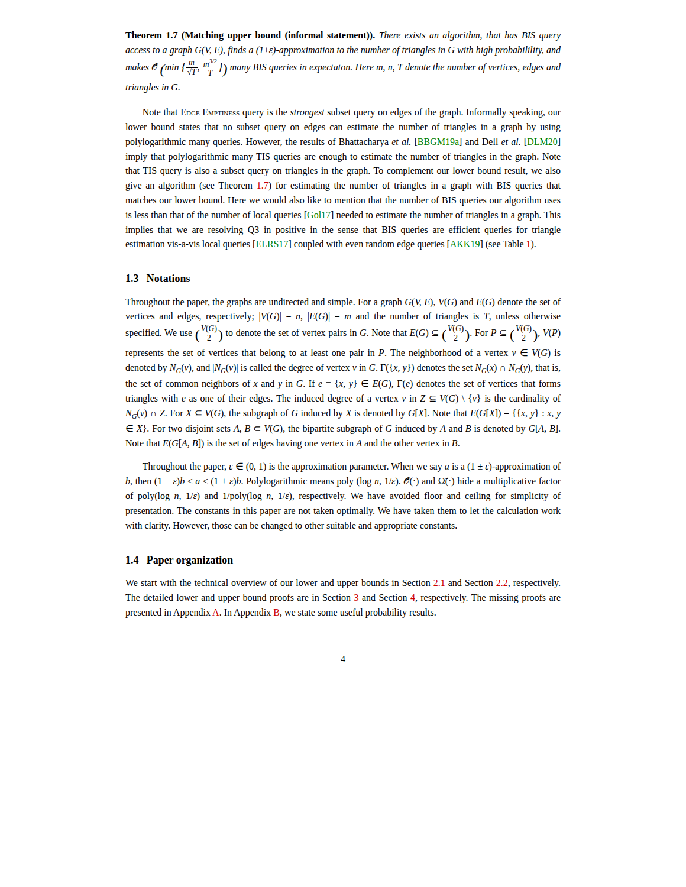Theorem 1.7 (Matching upper bound (informal statement)). There exists an algorithm, that has BIS query access to a graph G(V, E), finds a (1±ε)-approximation to the number of triangles in G with high probabilility, and makes 𝒪̃ (min {m√T, m3/2 T}) many BIS queries in expectaton. Here m, n, T denote the number of vertices, edges and triangles in G.
Note that Edge Emptiness query is the strongest subset query on edges of the graph. Informally speaking, our lower bound states that no subset query on edges can estimate the number of triangles in a graph by using polylogarithmic many queries. However, the results of Bhattacharya et al. [BBGM19a] and Dell et al. [DLM20] imply that polylogarithmic many TIS queries are enough to estimate the number of triangles in the graph. Note that TIS query is also a subset query on triangles in the graph. To complement our lower bound result, we also give an algorithm (see Theorem 1.7) for estimating the number of triangles in a graph with BIS queries that matches our lower bound. Here we would also like to mention that the number of BIS queries our algorithm uses is less than that of the number of local queries [Gol17] needed to estimate the number of triangles in a graph. This implies that we are resolving Q3 in positive in the sense that BIS queries are efficient queries for triangle estimation vis-a-vis local queries [ELRS17] coupled with even random edge queries [AKK19] (see Table 1).
1.3 Notations
Throughout the paper, the graphs are undirected and simple. For a graph G(V, E), V(G) and E(G) denote the set of vertices and edges, respectively; |V(G)| = n, |E(G)| = m and the number of triangles is T, unless otherwise specified. We use (V(G) 2) to denote the set of vertex pairs in G. Note that E(G) ⊆ (V(G) 2). For P ⊆ (V(G) 2), V(P) represents the set of vertices that belong to at least one pair in P. The neighborhood of a vertex v ∈ V(G) is denoted by NG(v), and |NG(v)| is called the degree of vertex v in G. Γ({x, y}) denotes the set NG(x) ∩ NG(y), that is, the set of common neighbors of x and y in G. If e = {x, y} ∈ E(G), Γ(e) denotes the set of vertices that forms triangles with e as one of their edges. The induced degree of a vertex v in Z ⊆ V(G) \ {v} is the cardinality of NG(v) ∩ Z. For X ⊆ V(G), the subgraph of G induced by X is denoted by G[X]. Note that E(G[X]) = {{x, y} : x, y ∈ X}. For two disjoint sets A, B ⊂ V(G), the bipartite subgraph of G induced by A and B is denoted by G[A, B]. Note that E(G[A, B]) is the set of edges having one vertex in A and the other vertex in B.
Throughout the paper, ε ∈ (0, 1) is the approximation parameter. When we say a is a (1 ± ε)-approximation of b, then (1 − ε)b ≤ a ≤ (1 + ε)b. Polylogarithmic means poly (log n, 1/ε). 𝒪̃(·) and Ω̃(·) hide a multiplicative factor of poly(log n, 1/ε) and 1/poly(log n, 1/ε), respectively. We have avoided floor and ceiling for simplicity of presentation. The constants in this paper are not taken optimally. We have taken them to let the calculation work with clarity. However, those can be changed to other suitable and appropriate constants.
1.4 Paper organization
We start with the technical overview of our lower and upper bounds in Section 2.1 and Section 2.2, respectively. The detailed lower and upper bound proofs are in Section 3 and Section 4, respectively. The missing proofs are presented in Appendix A. In Appendix B, we state some useful probability results.
4